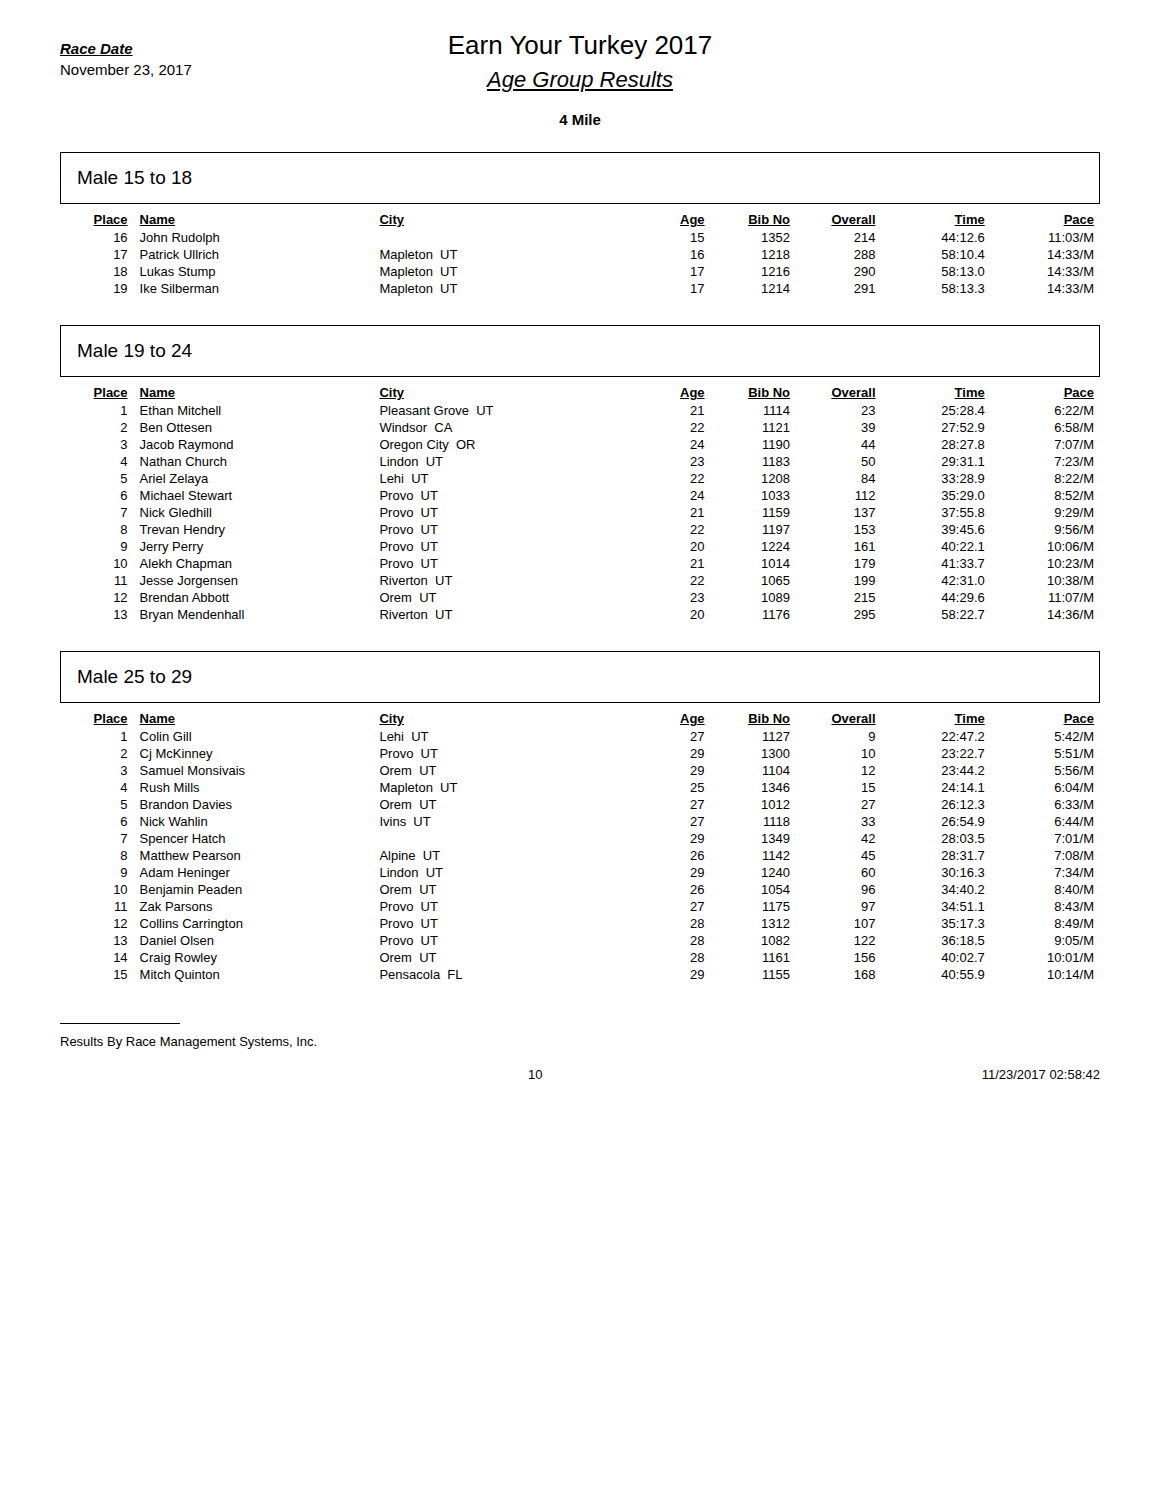Race Date
November 23, 2017
Earn Your Turkey 2017
Age Group Results
4 Mile
Male 15 to 18
| Place | Name | City | Age | Bib No | Overall | Time | Pace |
| --- | --- | --- | --- | --- | --- | --- | --- |
| 16 | John Rudolph | | 15 | 1352 | 214 | 44:12.6 | 11:03/M |
| 17 | Patrick Ullrich | Mapleton UT | 16 | 1218 | 288 | 58:10.4 | 14:33/M |
| 18 | Lukas Stump | Mapleton UT | 17 | 1216 | 290 | 58:13.0 | 14:33/M |
| 19 | Ike Silberman | Mapleton UT | 17 | 1214 | 291 | 58:13.3 | 14:33/M |
Male 19 to 24
| Place | Name | City | Age | Bib No | Overall | Time | Pace |
| --- | --- | --- | --- | --- | --- | --- | --- |
| 1 | Ethan Mitchell | Pleasant Grove UT | 21 | 1114 | 23 | 25:28.4 | 6:22/M |
| 2 | Ben Ottesen | Windsor CA | 22 | 1121 | 39 | 27:52.9 | 6:58/M |
| 3 | Jacob Raymond | Oregon City OR | 24 | 1190 | 44 | 28:27.8 | 7:07/M |
| 4 | Nathan Church | Lindon UT | 23 | 1183 | 50 | 29:31.1 | 7:23/M |
| 5 | Ariel Zelaya | Lehi UT | 22 | 1208 | 84 | 33:28.9 | 8:22/M |
| 6 | Michael Stewart | Provo UT | 24 | 1033 | 112 | 35:29.0 | 8:52/M |
| 7 | Nick Gledhill | Provo UT | 21 | 1159 | 137 | 37:55.8 | 9:29/M |
| 8 | Trevan Hendry | Provo UT | 22 | 1197 | 153 | 39:45.6 | 9:56/M |
| 9 | Jerry Perry | Provo UT | 20 | 1224 | 161 | 40:22.1 | 10:06/M |
| 10 | Alekh Chapman | Provo UT | 21 | 1014 | 179 | 41:33.7 | 10:23/M |
| 11 | Jesse Jorgensen | Riverton UT | 22 | 1065 | 199 | 42:31.0 | 10:38/M |
| 12 | Brendan Abbott | Orem UT | 23 | 1089 | 215 | 44:29.6 | 11:07/M |
| 13 | Bryan Mendenhall | Riverton UT | 20 | 1176 | 295 | 58:22.7 | 14:36/M |
Male 25 to 29
| Place | Name | City | Age | Bib No | Overall | Time | Pace |
| --- | --- | --- | --- | --- | --- | --- | --- |
| 1 | Colin Gill | Lehi UT | 27 | 1127 | 9 | 22:47.2 | 5:42/M |
| 2 | Cj McKinney | Provo UT | 29 | 1300 | 10 | 23:22.7 | 5:51/M |
| 3 | Samuel Monsivais | Orem UT | 29 | 1104 | 12 | 23:44.2 | 5:56/M |
| 4 | Rush Mills | Mapleton UT | 25 | 1346 | 15 | 24:14.1 | 6:04/M |
| 5 | Brandon Davies | Orem UT | 27 | 1012 | 27 | 26:12.3 | 6:33/M |
| 6 | Nick Wahlin | Ivins UT | 27 | 1118 | 33 | 26:54.9 | 6:44/M |
| 7 | Spencer Hatch | | 29 | 1349 | 42 | 28:03.5 | 7:01/M |
| 8 | Matthew Pearson | Alpine UT | 26 | 1142 | 45 | 28:31.7 | 7:08/M |
| 9 | Adam Heninger | Lindon UT | 29 | 1240 | 60 | 30:16.3 | 7:34/M |
| 10 | Benjamin Peaden | Orem UT | 26 | 1054 | 96 | 34:40.2 | 8:40/M |
| 11 | Zak Parsons | Provo UT | 27 | 1175 | 97 | 34:51.1 | 8:43/M |
| 12 | Collins Carrington | Provo UT | 28 | 1312 | 107 | 35:17.3 | 8:49/M |
| 13 | Daniel Olsen | Provo UT | 28 | 1082 | 122 | 36:18.5 | 9:05/M |
| 14 | Craig Rowley | Orem UT | 28 | 1161 | 156 | 40:02.7 | 10:01/M |
| 15 | Mitch Quinton | Pensacola FL | 29 | 1155 | 168 | 40:55.9 | 10:14/M |
Results By Race Management Systems, Inc.
10
11/23/2017 02:58:42